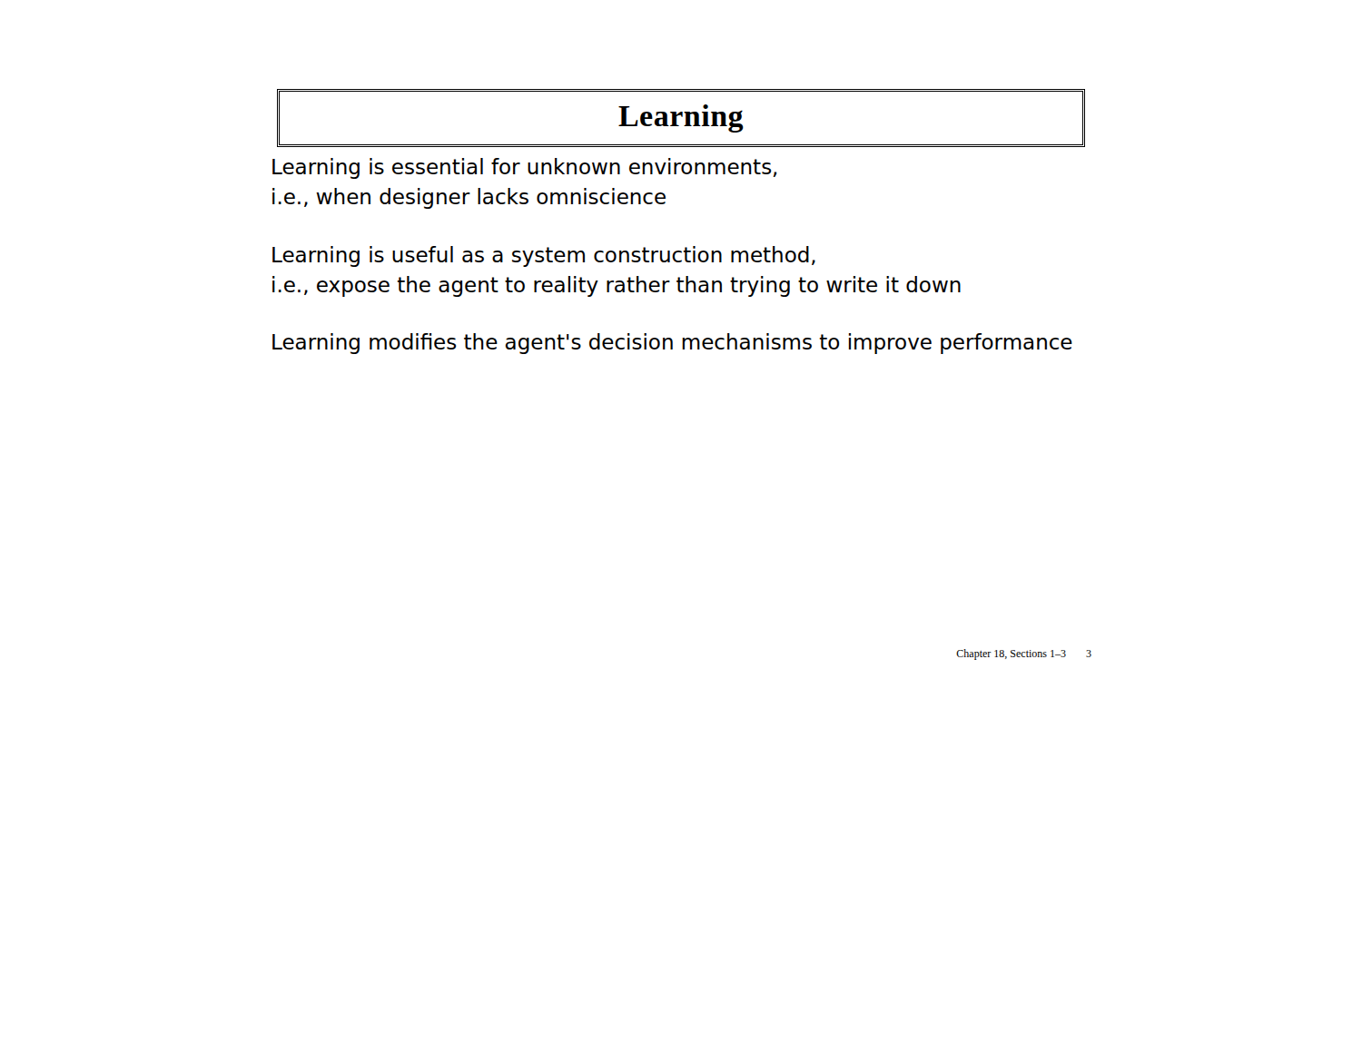Learning
Learning is essential for unknown environments,
i.e., when designer lacks omniscience
Learning is useful as a system construction method,
i.e., expose the agent to reality rather than trying to write it down
Learning modifies the agent's decision mechanisms to improve performance
Chapter 18, Sections 1–33